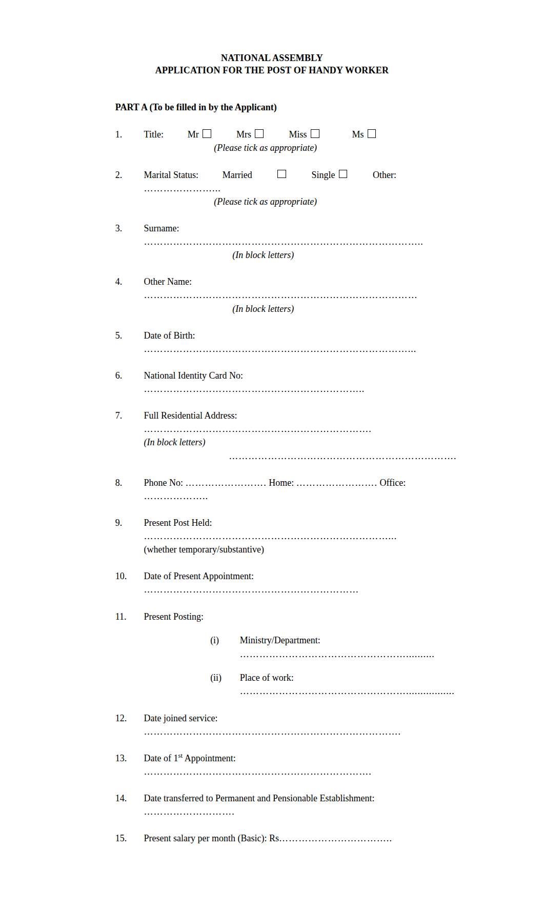NATIONAL ASSEMBLY
APPLICATION FOR THE POST OF HANDY WORKER
PART A (To be filled in by the Applicant)
1.
Title: Mr Mrs Miss Ms (Please tick as appropriate)
2.
Marital Status: Married Single Other: …………………... (Please tick as appropriate)
3.
Surname: ………………………………………………………………………….. (In block letters)
4.
Other Name: ………………………………………………………………………… (In block letters)
5.
Date of Birth: ………………………………………………………………………...
6.
National Identity Card No: …………………………………………………………..
7.
Full Residential Address: …………………………………………………………….
(In block letters) …………………………………………………………….
8.
Phone No: ……………………. Home: ……………………. Office: ………………..
9.
Present Post Held: …………………………………………………………………...
(whether temporary/substantive)
10.
Date of Present Appointment: …………………………………………………………
11.
Present Posting:
(i)
Ministry/Department: ……………………………………………..........
(ii)
Place of work: …………………………………………….................
12.
Date joined service: …………………………………………………………………….
13.
Date of 1st Appointment: …………………………………………………………….
14.
Date transferred to Permanent and Pensionable Establishment: ……………………….
15.
Present salary per month (Basic): Rs……………………………..